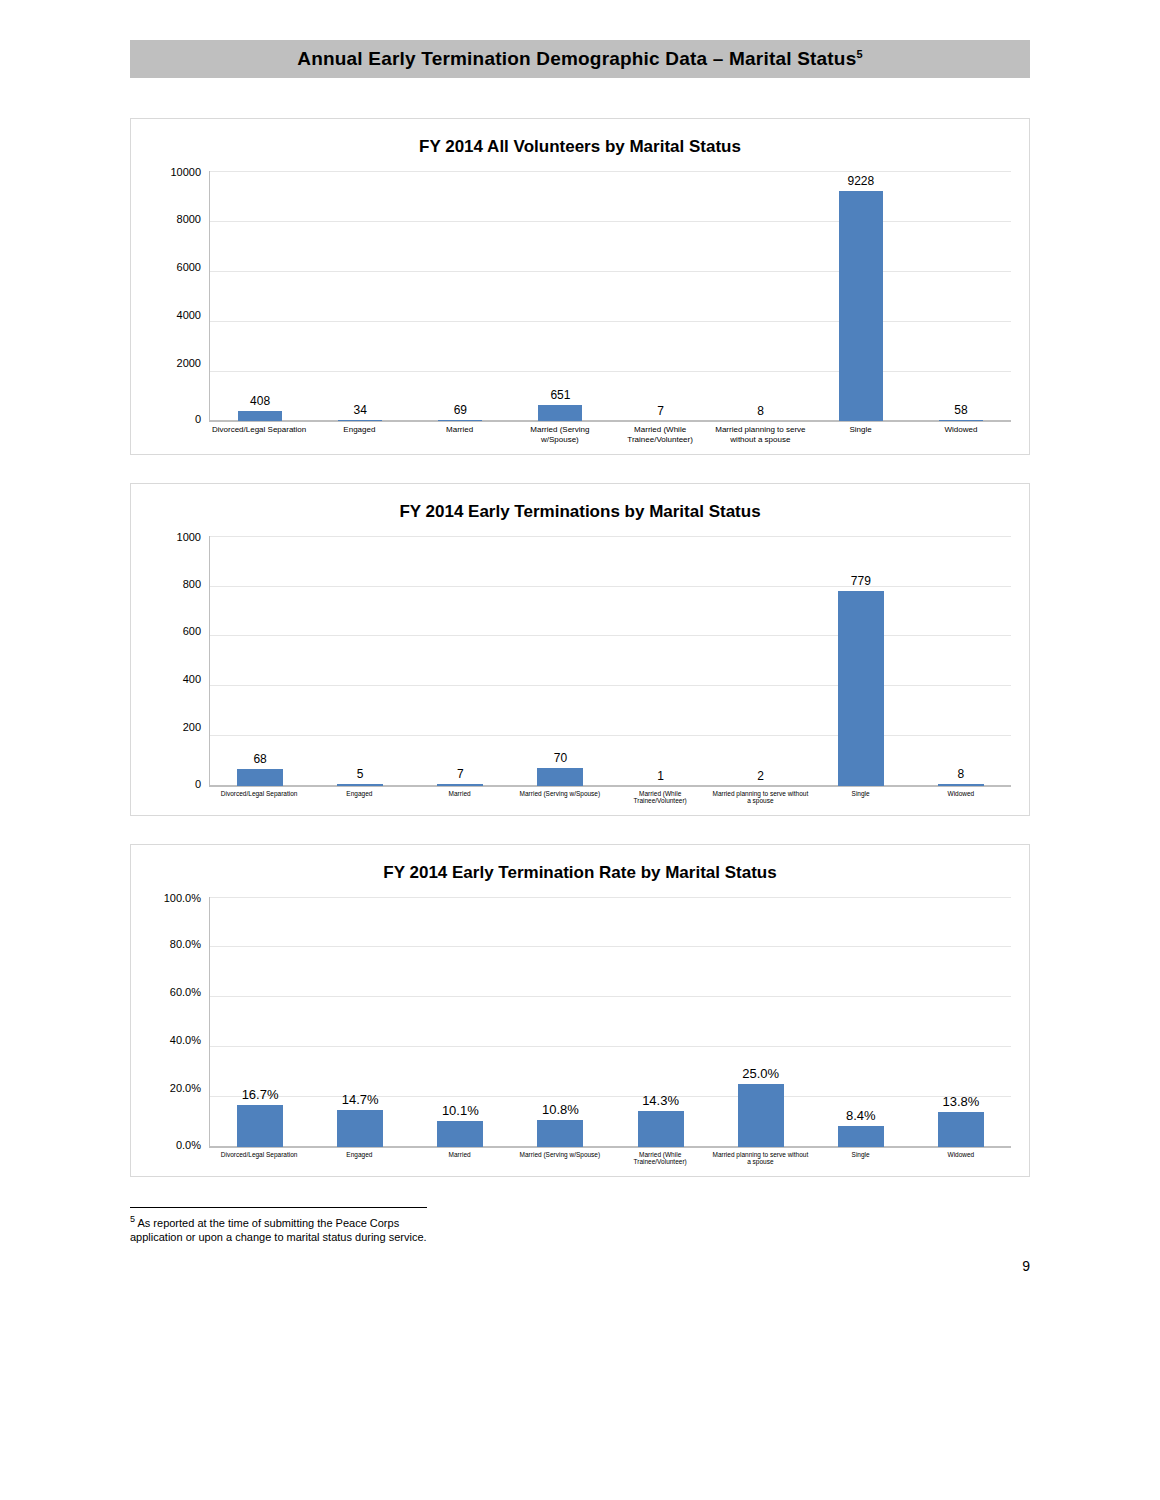Annual Early Termination Demographic Data – Marital Status5
FY 2014 All Volunteers by Marital Status
10000 8000 6000 4000 2000 0
408
34
69
651
7
8
9228
58
Divorced/Legal Separation Engaged Married Married (Serving w/Spouse) Married (While Trainee/Volunteer) Married planning to serve without a spouse Single Widowed
FY 2014 Early Terminations by Marital Status
1000 800 600 400 200 0
68
5
7
70
1
2
779
8
Divorced/Legal Separation Engaged Married Married (Serving w/Spouse) Married (While Trainee/Volunteer) Married planning to serve without a spouse Single Widowed
FY 2014 Early Termination Rate by Marital Status
100.0% 80.0% 60.0% 40.0% 20.0% 0.0%
16.7%
14.7%
10.1%
10.8%
14.3%
25.0%
8.4%
13.8%
Divorced/Legal Separation Engaged Married Married (Serving w/Spouse) Married (While Trainee/Volunteer) Married planning to serve without a spouse Single Widowed
5 As reported at the time of submitting the Peace Corps application or upon a change to marital status during service.
9